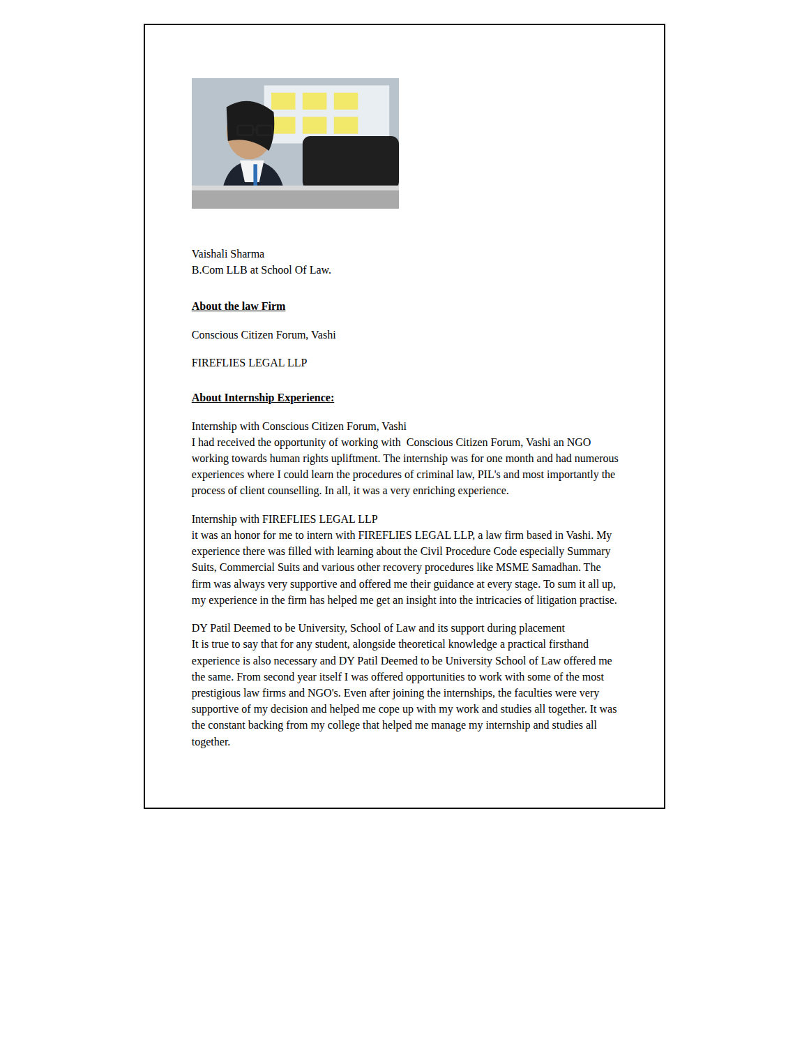Vaishali Sharma
B.Com LLB at School Of Law.
About the law Firm
Conscious Citizen Forum, Vashi
FIREFLIES LEGAL LLP
About Internship Experience:
Internship with Conscious Citizen Forum, Vashi
I had received the opportunity of working with Conscious Citizen Forum, Vashi an NGO working towards human rights upliftment. The internship was for one month and had numerous experiences where I could learn the procedures of criminal law, PIL's and most importantly the process of client counselling. In all, it was a very enriching experience.
Internship with FIREFLIES LEGAL LLP
it was an honor for me to intern with FIREFLIES LEGAL LLP, a law firm based in Vashi. My experience there was filled with learning about the Civil Procedure Code especially Summary Suits, Commercial Suits and various other recovery procedures like MSME Samadhan. The firm was always very supportive and offered me their guidance at every stage. To sum it all up, my experience in the firm has helped me get an insight into the intricacies of litigation practise.
DY Patil Deemed to be University, School of Law and its support during placement
It is true to say that for any student, alongside theoretical knowledge a practical firsthand experience is also necessary and DY Patil Deemed to be University School of Law offered me the same. From second year itself I was offered opportunities to work with some of the most prestigious law firms and NGO's. Even after joining the internships, the faculties were very supportive of my decision and helped me cope up with my work and studies all together. It was the constant backing from my college that helped me manage my internship and studies all together.